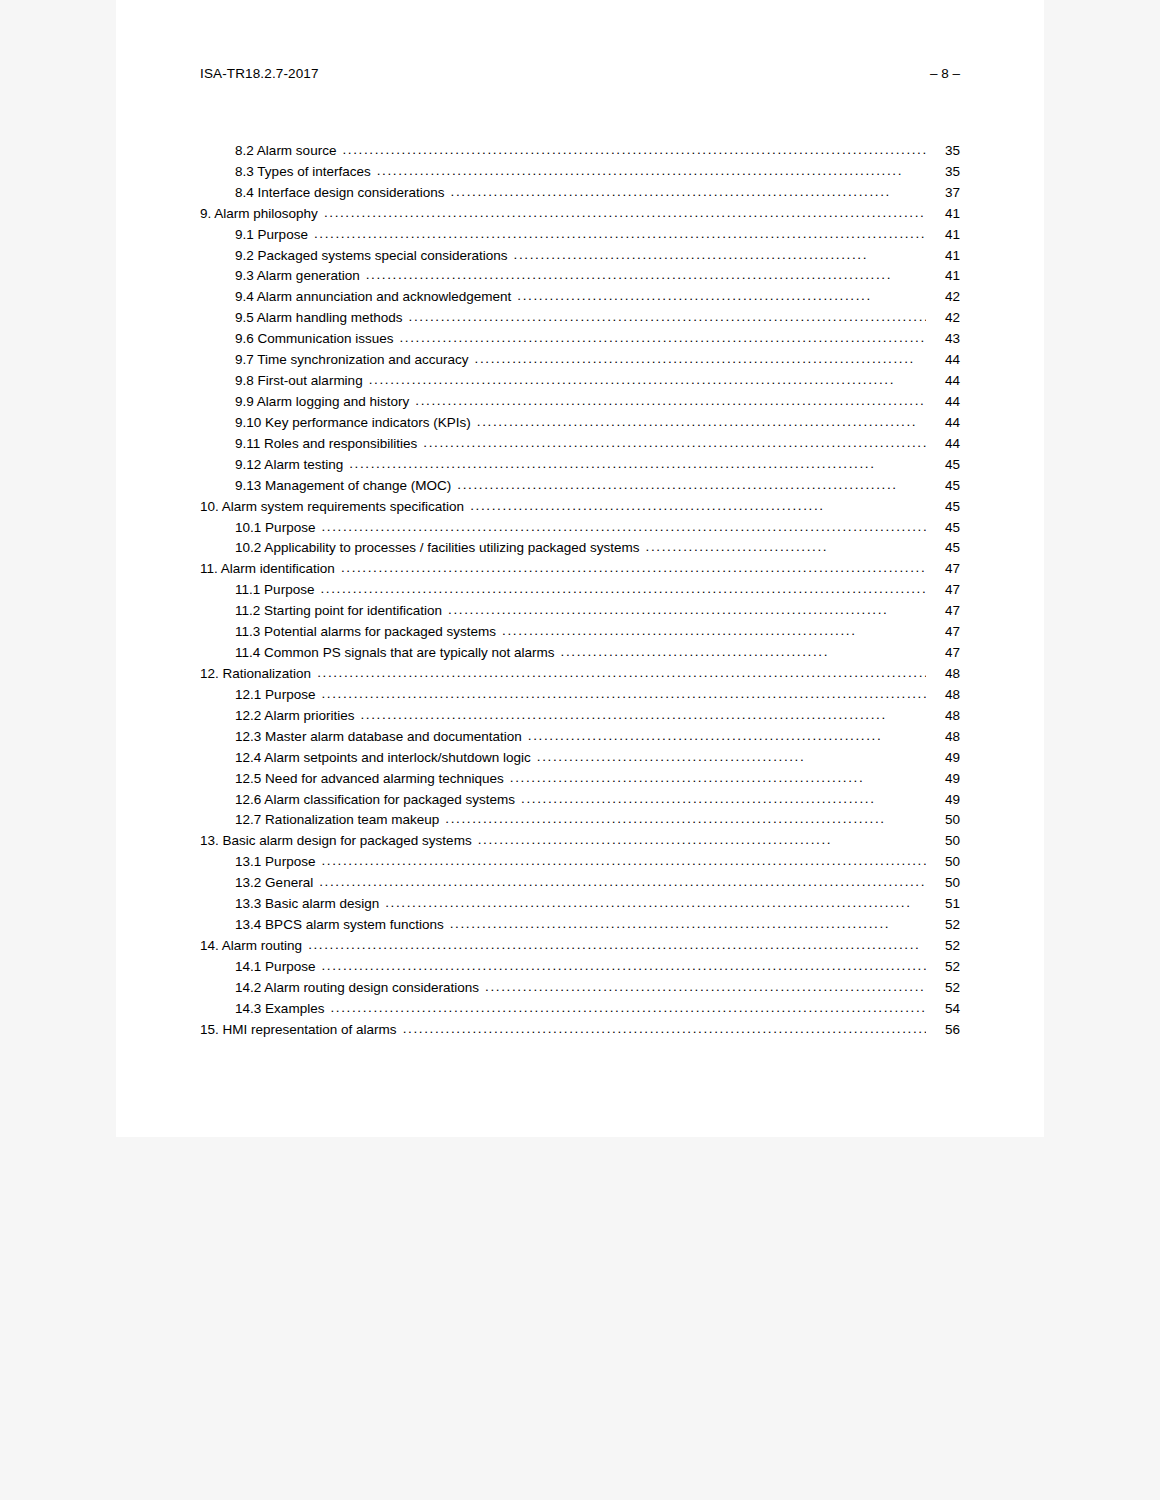ISA-TR18.2.7-2017 – 8 –
8.2 Alarm source.................................................................................................................. 35
8.3 Types of interfaces.................................................................................................. 35
8.4 Interface design considerations.................................................................................. 37
9. Alarm philosophy.................................................................................................................. 41
9.1 Purpose.................................................................................................................. 41
9.2 Packaged systems special considerations.................................................................. 41
9.3 Alarm generation.................................................................................................. 41
9.4 Alarm annunciation and acknowledgement.................................................................. 42
9.5 Alarm handling methods.................................................................................................. 42
9.6 Communication issues.................................................................................................. 43
9.7 Time synchronization and accuracy.................................................................................. 44
9.8 First-out alarming.................................................................................................. 44
9.9 Alarm logging and history.................................................................................................. 44
9.10 Key performance indicators (KPIs).................................................................................. 44
9.11 Roles and responsibilities.................................................................................................. 44
9.12 Alarm testing.................................................................................................. 45
9.13 Management of change (MOC).................................................................................. 45
10. Alarm system requirements specification.................................................................. 45
10.1 Purpose.................................................................................................................. 45
10.2 Applicability to processes / facilities utilizing packaged systems.................................. 45
11. Alarm identification.................................................................................................................. 47
11.1 Purpose.................................................................................................................. 47
11.2 Starting point for identification.................................................................................. 47
11.3 Potential alarms for packaged systems.................................................................. 47
11.4 Common PS signals that are typically not alarms.................................................. 47
12. Rationalization.................................................................................................................. 48
12.1 Purpose.................................................................................................................. 48
12.2 Alarm priorities.................................................................................................. 48
12.3 Master alarm database and documentation.................................................................. 48
12.4 Alarm setpoints and interlock/shutdown logic.................................................. 49
12.5 Need for advanced alarming techniques.................................................................. 49
12.6 Alarm classification for packaged systems.................................................................. 49
12.7 Rationalization team makeup.................................................................................. 50
13. Basic alarm design for packaged systems.................................................................. 50
13.1 Purpose.................................................................................................................. 50
13.2 General.................................................................................................................. 50
13.3 Basic alarm design.................................................................................................. 51
13.4 BPCS alarm system functions.................................................................................. 52
14. Alarm routing.................................................................................................................. 52
14.1 Purpose.................................................................................................................. 52
14.2 Alarm routing design considerations.................................................................................. 52
14.3 Examples.................................................................................................................. 54
15. HMI representation of alarms.................................................................................................. 56